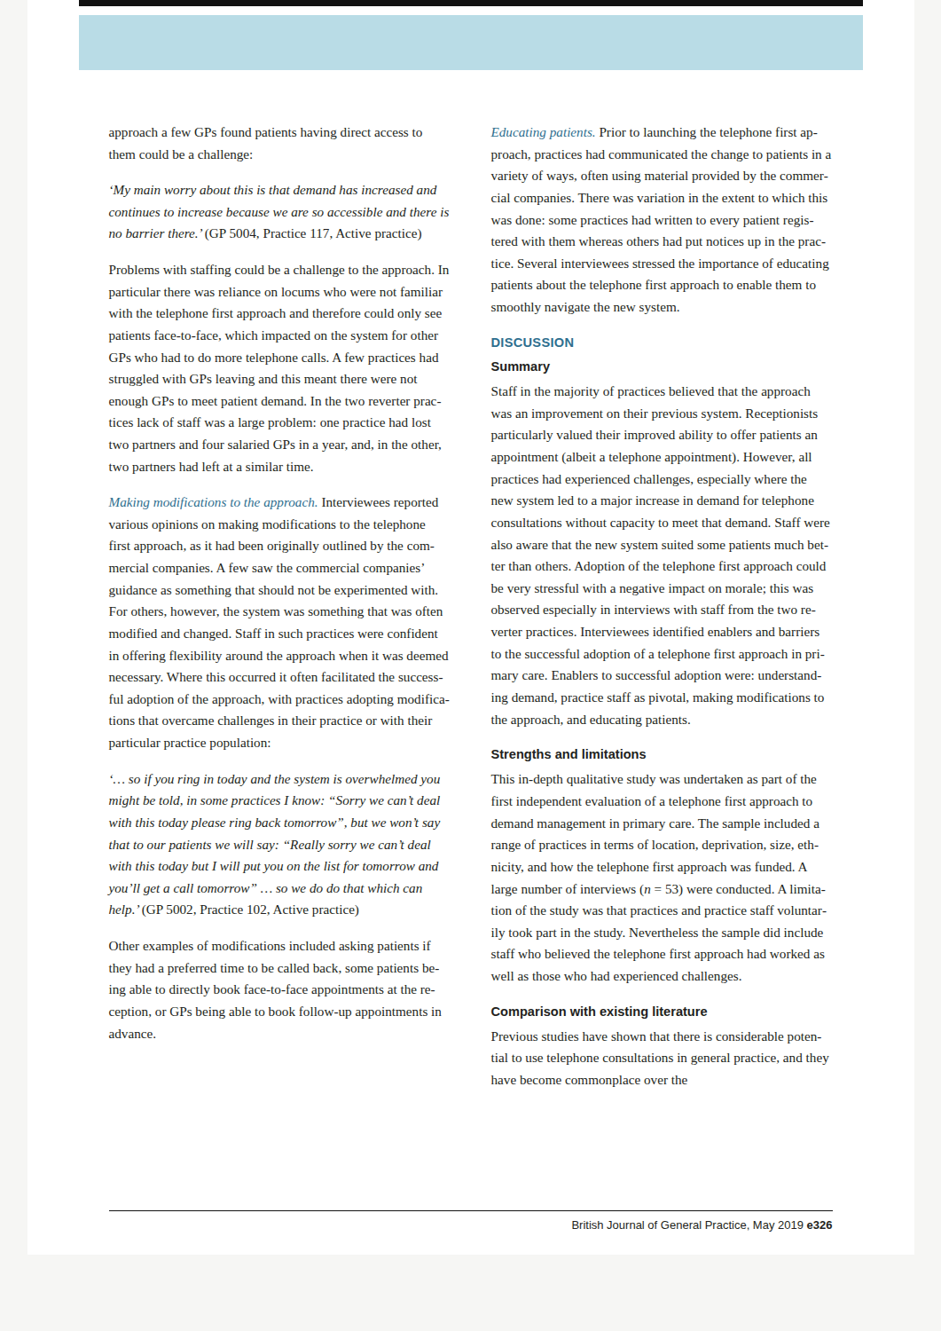approach a few GPs found patients having direct access to them could be a challenge:
‘My main worry about this is that demand has increased and continues to increase because we are so accessible and there is no barrier there.’ (GP 5004, Practice 117, Active practice)
Problems with staffing could be a challenge to the approach. In particular there was reliance on locums who were not familiar with the telephone first approach and therefore could only see patients face-to-face, which impacted on the system for other GPs who had to do more telephone calls. A few practices had struggled with GPs leaving and this meant there were not enough GPs to meet patient demand. In the two reverter practices lack of staff was a large problem: one practice had lost two partners and four salaried GPs in a year, and, in the other, two partners had left at a similar time.
Making modifications to the approach. Interviewees reported various opinions on making modifications to the telephone first approach, as it had been originally outlined by the commercial companies. A few saw the commercial companies’ guidance as something that should not be experimented with. For others, however, the system was something that was often modified and changed. Staff in such practices were confident in offering flexibility around the approach when it was deemed necessary. Where this occurred it often facilitated the successful adoption of the approach, with practices adopting modifications that overcame challenges in their practice or with their particular practice population:
‘… so if you ring in today and the system is overwhelmed you might be told, in some practices I know: “Sorry we can’t deal with this today please ring back tomorrow”, but we won’t say that to our patients we will say: “Really sorry we can’t deal with this today but I will put you on the list for tomorrow and you’ll get a call tomorrow” … so we do do that which can help.’ (GP 5002, Practice 102, Active practice)
Other examples of modifications included asking patients if they had a preferred time to be called back, some patients being able to directly book face-to-face appointments at the reception, or GPs being able to book follow-up appointments in advance.
Educating patients. Prior to launching the telephone first approach, practices had communicated the change to patients in a variety of ways, often using material provided by the commercial companies. There was variation in the extent to which this was done: some practices had written to every patient registered with them whereas others had put notices up in the practice. Several interviewees stressed the importance of educating patients about the telephone first approach to enable them to smoothly navigate the new system.
Discussion
Summary
Staff in the majority of practices believed that the approach was an improvement on their previous system. Receptionists particularly valued their improved ability to offer patients an appointment (albeit a telephone appointment). However, all practices had experienced challenges, especially where the new system led to a major increase in demand for telephone consultations without capacity to meet that demand. Staff were also aware that the new system suited some patients much better than others. Adoption of the telephone first approach could be very stressful with a negative impact on morale; this was observed especially in interviews with staff from the two reverter practices. Interviewees identified enablers and barriers to the successful adoption of a telephone first approach in primary care. Enablers to successful adoption were: understanding demand, practice staff as pivotal, making modifications to the approach, and educating patients.
Strengths and limitations
This in-depth qualitative study was undertaken as part of the first independent evaluation of a telephone first approach to demand management in primary care. The sample included a range of practices in terms of location, deprivation, size, ethnicity, and how the telephone first approach was funded. A large number of interviews (n = 53) were conducted. A limitation of the study was that practices and practice staff voluntarily took part in the study. Nevertheless the sample did include staff who believed the telephone first approach had worked as well as those who had experienced challenges.
Comparison with existing literature
Previous studies have shown that there is considerable potential to use telephone consultations in general practice, and they have become commonplace over the
British Journal of General Practice, May 2019 e326